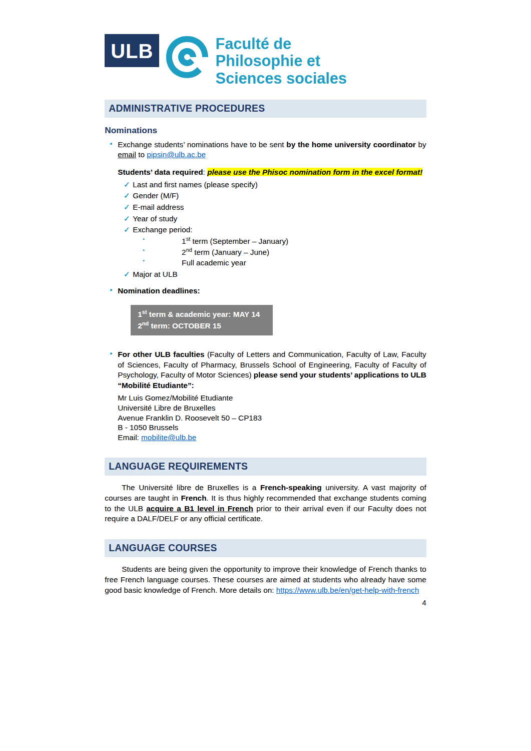ULB
Faculté de
Philosophie et
Sciences sociales
ADMINISTRATIVE PROCEDURES
Nominations
Exchange students’ nominations have to be sent by the home university coordinator by email to pipsin@ulb.ac.be
Students’ data required: please use the Phisoc nomination form in the excel format!
Last and first names (please specify)
Gender (M/F)
E-mail address
Year of study
Exchange period:
1st term (September – January)
2nd term (January – June)
Full academic year
Major at ULB
Nomination deadlines:
1st term & academic year: MAY 14
2nd term: OCTOBER 15
For other ULB faculties (Faculty of Letters and Communication, Faculty of Law, Faculty of Sciences, Faculty of Pharmacy, Brussels School of Engineering, Faculty of Faculty of Psychology, Faculty of Motor Sciences) please send your students’ applications to ULB “Mobilité Etudiante”:
Mr Luis Gomez/Mobilité Etudiante
Université Libre de Bruxelles
Avenue Franklin D. Roosevelt 50 – CP183
B - 1050 Brussels
Email: mobilite@ulb.be
LANGUAGE REQUIREMENTS
The Université libre de Bruxelles is a French-speaking university. A vast majority of courses are taught in French. It is thus highly recommended that exchange students coming to the ULB acquire a B1 level in French prior to their arrival even if our Faculty does not require a DALF/DELF or any official certificate.
LANGUAGE COURSES
Students are being given the opportunity to improve their knowledge of French thanks to free French language courses. These courses are aimed at students who already have some good basic knowledge of French. More details on: https://www.ulb.be/en/get-help-with-french
4